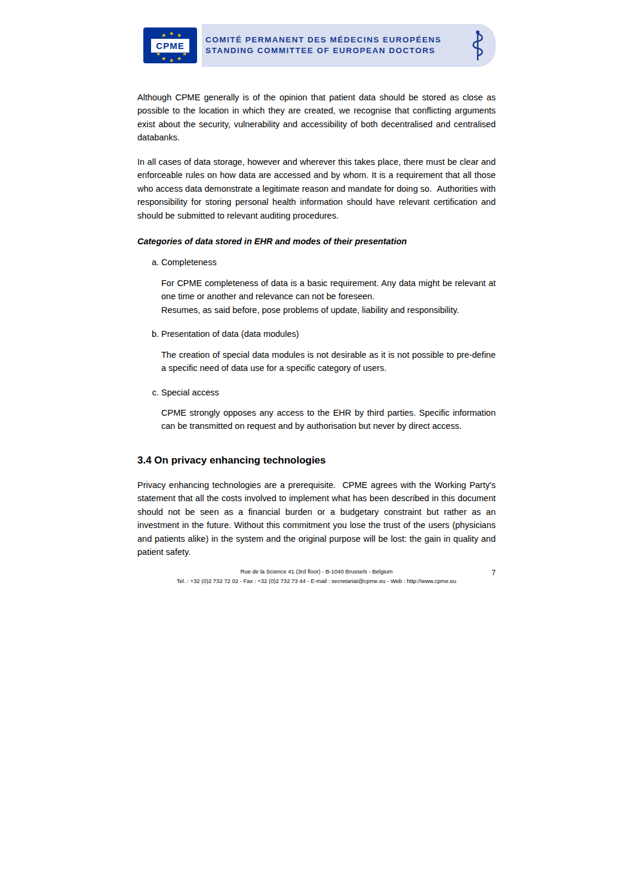★ ★ ★ ★ ★ ★ ★ ★ ★ ★ ★ ★
CPME
COMITÉ PERMANENT DES MÉDECINS EUROPÉENS
STANDING COMMITTEE OF EUROPEAN DOCTORS
Although CPME generally is of the opinion that patient data should be stored as close as possible to the location in which they are created, we recognise that conflicting arguments exist about the security, vulnerability and accessibility of both decentralised and centralised databanks.
In all cases of data storage, however and wherever this takes place, there must be clear and enforceable rules on how data are accessed and by whom. It is a requirement that all those who access data demonstrate a legitimate reason and mandate for doing so. Authorities with responsibility for storing personal health information should have relevant certification and should be submitted to relevant auditing procedures.
Categories of data stored in EHR and modes of their presentation
Completeness
For CPME completeness of data is a basic requirement. Any data might be relevant at one time or another and relevance can not be foreseen.
Resumes, as said before, pose problems of update, liability and responsibility.
Presentation of data (data modules)
The creation of special data modules is not desirable as it is not possible to pre-define a specific need of data use for a specific category of users.
Special access
CPME strongly opposes any access to the EHR by third parties. Specific information can be transmitted on request and by authorisation but never by direct access.
3.4 On privacy enhancing technologies
Privacy enhancing technologies are a prerequisite. CPME agrees with the Working Party's statement that all the costs involved to implement what has been described in this document should not be seen as a financial burden or a budgetary constraint but rather as an investment in the future. Without this commitment you lose the trust of the users (physicians and patients alike) in the system and the original purpose will be lost: the gain in quality and patient safety.
7
Rue de la Science 41 (3rd floor) - B-1040 Brussels - Belgium
Tel. : +32 (0)2 732 72 02 - Fax : +32 (0)2 732 73 44 - E-mail : secretariat@cpme.eu - Web : http://www.cpme.eu